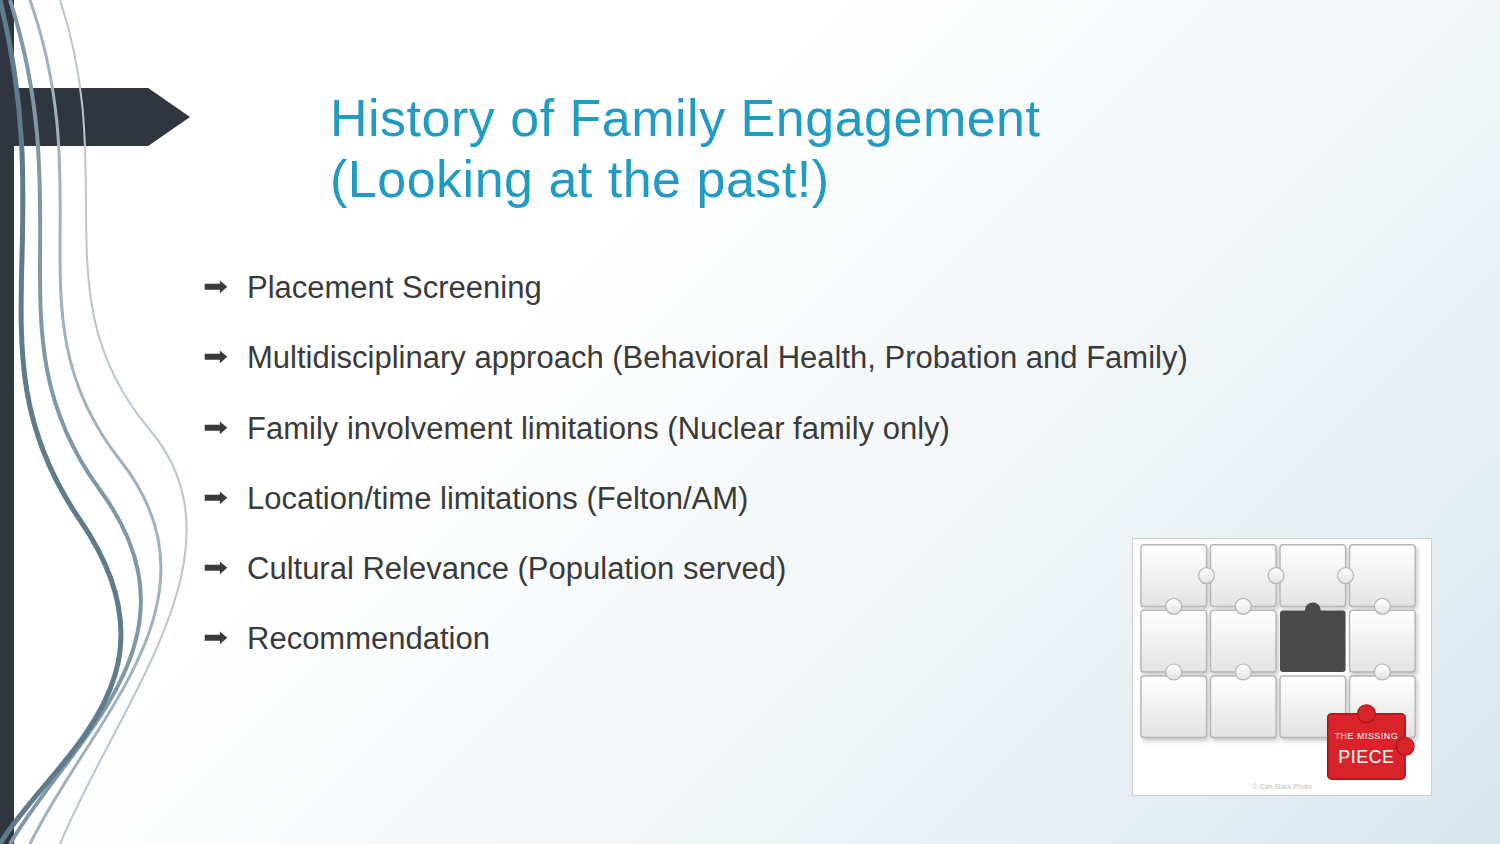History of Family Engagement
(Looking at the past!)
Placement Screening
Multidisciplinary approach (Behavioral Health, Probation and Family)
Family involvement limitations (Nuclear family only)
Location/time limitations (Felton/AM)
Cultural Relevance (Population served)
Recommendation
THE MISSING PIECE © Can Stock Photo